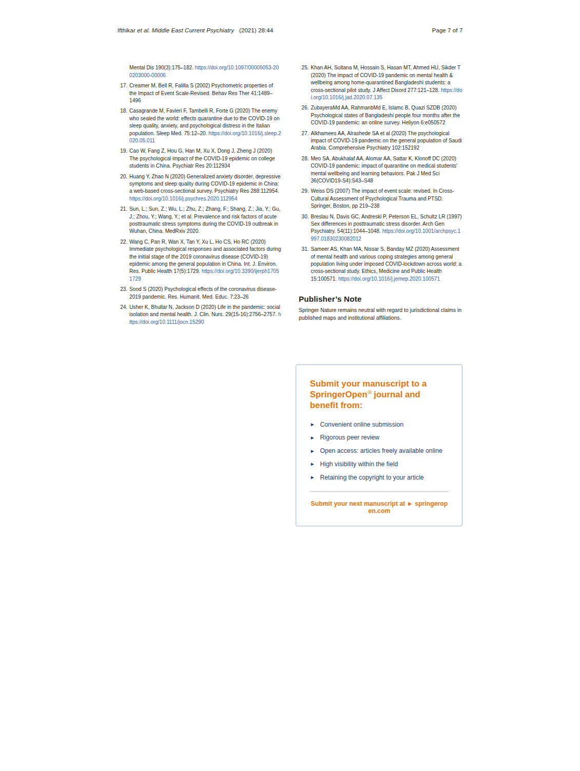Ifthikar et al. Middle East Current Psychiatry(2021) 28:44
Page 7 of 7
Mental Dis 190(3):175–182. https://doi.org/10.1097/00005053-200203000-00006
17. Creamer M, Bell R, Falilla S (2002) Psychometric properties of the Impact of Event Scale-Revised. Behav Res Ther 41:1489–1496
18. Casagrande M, Favieri F, Tambelli R, Forte G (2020) The enemy who sealed the world: effects quarantine due to the COVID-19 on sleep quality, anxiety, and psychological distress in the Italian population. Sleep Med. 75:12–20. https://doi.org/10.1016/j.sleep.2020.05.011
19. Cao W, Fang Z, Hou G, Han M, Xu X, Dong J, Zheng J (2020) The psychological impact of the COVID-19 epidemic on college students in China. Psychiatr Res 20:112934
20. Huang Y, Zhao N (2020) Generalized anxiety disorder, depressive symptoms and sleep quality during COVID-19 epidemic in China: a web-based cross-sectional survey. Psychiatry Res 288:112954. https://doi.org/10.1016/j.psychres.2020.112954
21. Sun, L.; Sun, Z.; Wu, L.; Zhu, Z.; Zhang, F.; Shang, Z.; Jia, Y.; Gu, J.; Zhou, Y.; Wang, Y.; et al. Prevalence and risk factors of acute posttraumatic stress symptoms during the COVID-19 outbreak in Wuhan, China. MedRxiv 2020.
22. Wang C, Pan R, Wan X, Tan Y, Xu L, Ho CS, Ho RC (2020) Immediate psychological responses and associated factors during the initial stage of the 2019 coronavirus disease (COVID-19) epidemic among the general population in China. Int. J. Environ. Res. Public Health 17(5):1729. https://doi.org/10.3390/ijerph17051729
23. Sood S (2020) Psychological effects of the coronavirus disease-2019 pandemic. Res. Humanit. Med. Educ. 7:23–26
24. Usher K, Bhullar N, Jackson D (2020) Life in the pandemic: social isolation and mental health. J. Clin. Nurs. 29(15-16):2756–2757. https://doi.org/10.1111/jocn.15290
25. Khan AH, Sultana M, Hossain S, Hasan MT, Ahmed HU, Sikder T (2020) The impact of COVID-19 pandemic on mental health & wellbeing among home-quarantined Bangladeshi students: a cross-sectional pilot study. J Affect Disord 277:121–128. https://doi.org/10.1016/j.jad.2020.07.135
26. ZubayeraMd AA, RahmanbMd E, Islamc B, Quazi SZDB (2020) Psychological states of Bangladeshi people four months after the COVID-19 pandemic: an online survey. Heliyon 6:e050572
27. Alkhamees AA, Alrashede SA et al (2020) The psychological impact of COVID-19 pandemic on the general population of Saudi Arabia. Comprehensive Psychiatry 102:152192
28. Meo SA, Abukhalaf AA, Alomar AA, Sattar K, Klonoff DC (2020) COVID-19 pandemic: impact of quarantine on medical students' mental wellbeing and learning behaviors. Pak J Med Sci 36(COVID19-S4):S43–S48
29. Weiss DS (2007) The impact of event scale: revised. In Cross-Cultural Assessment of Psychological Trauma and PTSD. Springer, Boston, pp 219–238
30. Breslau N, Davis GC, Andreski P, Peterson EL, Schultz LR (1997) Sex differences in posttraumatic stress disorder. Arch Gen Psychiatry. 54(11):1044–1048. https://doi.org/10.1001/archpsyc.1997.01830230082012
31. Sameer AS, Khan MA, Nissar S, Banday MZ (2020) Assessment of mental health and various coping strategies among general population living under imposed COVID-lockdown across world: a cross-sectional study. Ethics, Medicine and Public Health 15:100571. https://doi.org/10.1016/j.jemep.2020.100571
Publisher’s Note
Springer Nature remains neutral with regard to jurisdictional claims in published maps and institutional affiliations.
Submit your manuscript to a SpringerOpen☉ journal and benefit from:
Convenient online submission
Rigorous peer review
Open access: articles freely available online
High visibility within the field
Retaining the copyright to your article
Submit your next manuscript at ► springeropen.com